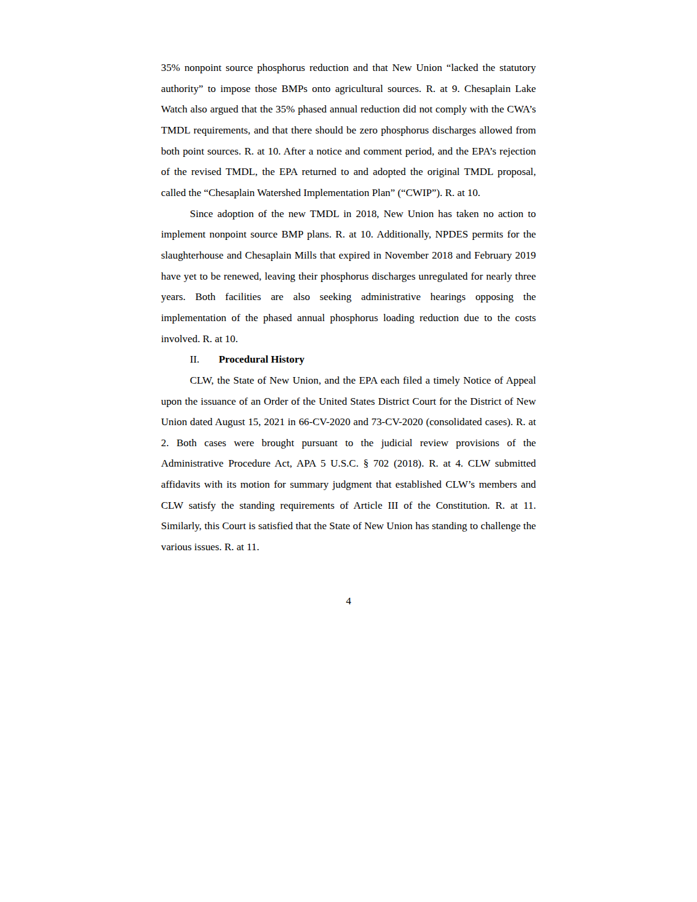35% nonpoint source phosphorus reduction and that New Union “lacked the statutory authority” to impose those BMPs onto agricultural sources. R. at 9. Chesaplain Lake Watch also argued that the 35% phased annual reduction did not comply with the CWA’s TMDL requirements, and that there should be zero phosphorus discharges allowed from both point sources. R. at 10. After a notice and comment period, and the EPA’s rejection of the revised TMDL, the EPA returned to and adopted the original TMDL proposal, called the “Chesaplain Watershed Implementation Plan” (“CWIP”). R. at 10.
Since adoption of the new TMDL in 2018, New Union has taken no action to implement nonpoint source BMP plans. R. at 10. Additionally, NPDES permits for the slaughterhouse and Chesaplain Mills that expired in November 2018 and February 2019 have yet to be renewed, leaving their phosphorus discharges unregulated for nearly three years. Both facilities are also seeking administrative hearings opposing the implementation of the phased annual phosphorus loading reduction due to the costs involved. R. at 10.
II. Procedural History
CLW, the State of New Union, and the EPA each filed a timely Notice of Appeal upon the issuance of an Order of the United States District Court for the District of New Union dated August 15, 2021 in 66-CV-2020 and 73-CV-2020 (consolidated cases). R. at 2. Both cases were brought pursuant to the judicial review provisions of the Administrative Procedure Act, APA 5 U.S.C. § 702 (2018). R. at 4. CLW submitted affidavits with its motion for summary judgment that established CLW’s members and CLW satisfy the standing requirements of Article III of the Constitution. R. at 11. Similarly, this Court is satisfied that the State of New Union has standing to challenge the various issues. R. at 11.
4